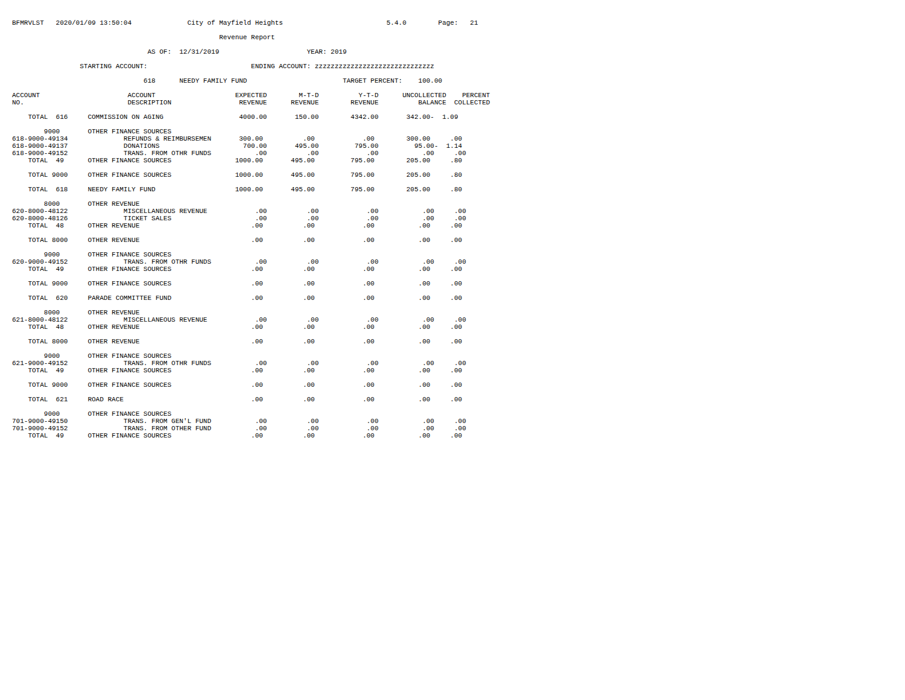BFMRVLST 2020/01/09 13:50:04 City of Mayfield Heights 5.4.0 Page: 21 Revenue Report AS OF: 12/31/2019 YEAR: 2019 STARTING ACCOUNT: ENDING ACCOUNT: zzzzzzzzzzzzzzzzzzzzzzzzzzzzzz 618 NEEDY FAMILY FUND TARGET PERCENT: 100.00 ACCOUNT ACCOUNT EXPECTED M-T-D Y-T-D UNCOLLECTED PERCENT NO. DESCRIPTION REVENUE REVENUE REVENUE BALANCE COLLECTED TOTAL 616 COMMISSION ON AGING 4000.00 150.00 4342.00 342.00- 1.09 9000 OTHER FINANCE SOURCES 618-9000-49134 REFUNDS & REIMBURSEMEN 300.00 .00 .00 300.00 .00 618-9000-49137 DONATIONS 700.00 495.00 795.00 95.00- 1.14 618-9000-49152 TRANS. FROM OTHR FUNDS .00 .00 .00 .00 .00 TOTAL 49 OTHER FINANCE SOURCES 1000.00 495.00 795.00 205.00 .80 TOTAL 9000 OTHER FINANCE SOURCES 1000.00 495.00 795.00 205.00 .80 TOTAL 618 NEEDY FAMILY FUND 1000.00 495.00 795.00 205.00 .80 8000 OTHER REVENUE 620-8000-48122 MISCELLANEOUS REVENUE .00 .00 .00 .00 .00 620-8000-48126 TICKET SALES .00 .00 .00 .00 .00 TOTAL 48 OTHER REVENUE .00 .00 .00 .00 .00 TOTAL 8000 OTHER REVENUE .00 .00 .00 .00 .00 9000 OTHER FINANCE SOURCES 620-9000-49152 TRANS. FROM OTHR FUNDS .00 .00 .00 .00 .00 TOTAL 49 OTHER FINANCE SOURCES .00 .00 .00 .00 .00 TOTAL 9000 OTHER FINANCE SOURCES .00 .00 .00 .00 .00 TOTAL 620 PARADE COMMITTEE FUND .00 .00 .00 .00 .00 8000 OTHER REVENUE 621-8000-48122 MISCELLANEOUS REVENUE .00 .00 .00 .00 .00 TOTAL 48 OTHER REVENUE .00 .00 .00 .00 .00 TOTAL 8000 OTHER REVENUE .00 .00 .00 .00 .00 9000 OTHER FINANCE SOURCES 621-9000-49152 TRANS. FROM OTHR FUNDS .00 .00 .00 .00 .00 TOTAL 49 OTHER FINANCE SOURCES .00 .00 .00 .00 .00 TOTAL 9000 OTHER FINANCE SOURCES .00 .00 .00 .00 .00 TOTAL 621 ROAD RACE .00 .00 .00 .00 .00 9000 OTHER FINANCE SOURCES 701-9000-49150 TRANS. FROM GEN'L FUND .00 .00 .00 .00 .00 701-9000-49152 TRANS. FROM OTHER FUND .00 .00 .00 .00 .00 TOTAL 49 OTHER FINANCE SOURCES .00 .00 .00 .00 .00